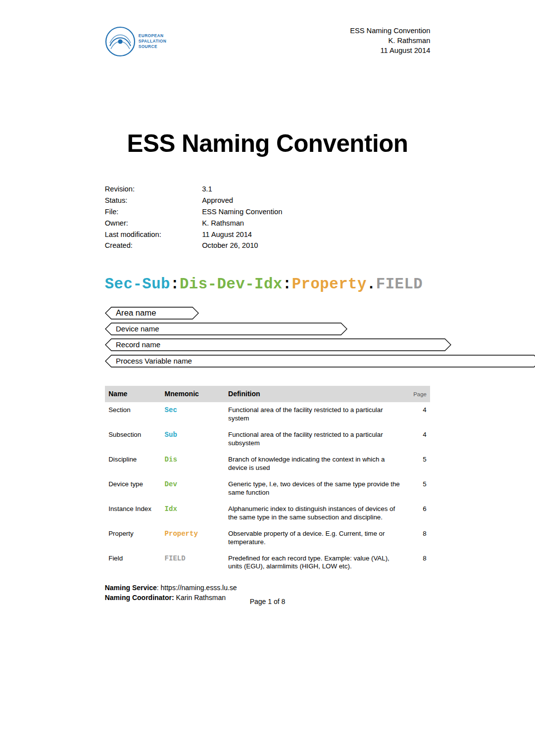European
Spallation
Source
ESS Naming Convention
K. Rathsman
11 August 2014
ESS Naming Convention
| Revision: | 3.1 |
| Status: | Approved |
| File: | ESS Naming Convention |
| Owner: | K. Rathsman |
| Last modification: | 11 August 2014 |
| Created: | October 26, 2010 |
Sec-Sub: Dis-Dev-Idx: Property. FIELD
Area name
Device name
Record name
Process Variable name
| Name | Mnemonic | Definition | Page |
| --- | --- | --- | --- |
| Section | Sec | Functional area of the facility restricted to a particular system | 4 |
| Subsection | Sub | Functional area of the facility restricted to a particular subsystem | 4 |
| Discipline | Dis | Branch of knowledge indicating the context in which a device is used | 5 |
| Device type | Dev | Generic type, I.e, two devices of the same type provide the same function | 5 |
| Instance Index | Idx | Alphanumeric index to distinguish instances of devices of the same type in the same subsection and discipline. | 6 |
| Property | Property | Observable property of a device. E.g. Current, time or temperature. | 8 |
| Field | FIELD | Predefined for each record type. Example: value (VAL), units (EGU), alarmlimits (HIGH, LOW etc). | 8 |
Naming Service: https://naming.esss.lu.se
Naming Coordinator: Karin Rathsman
Page 1 of 8